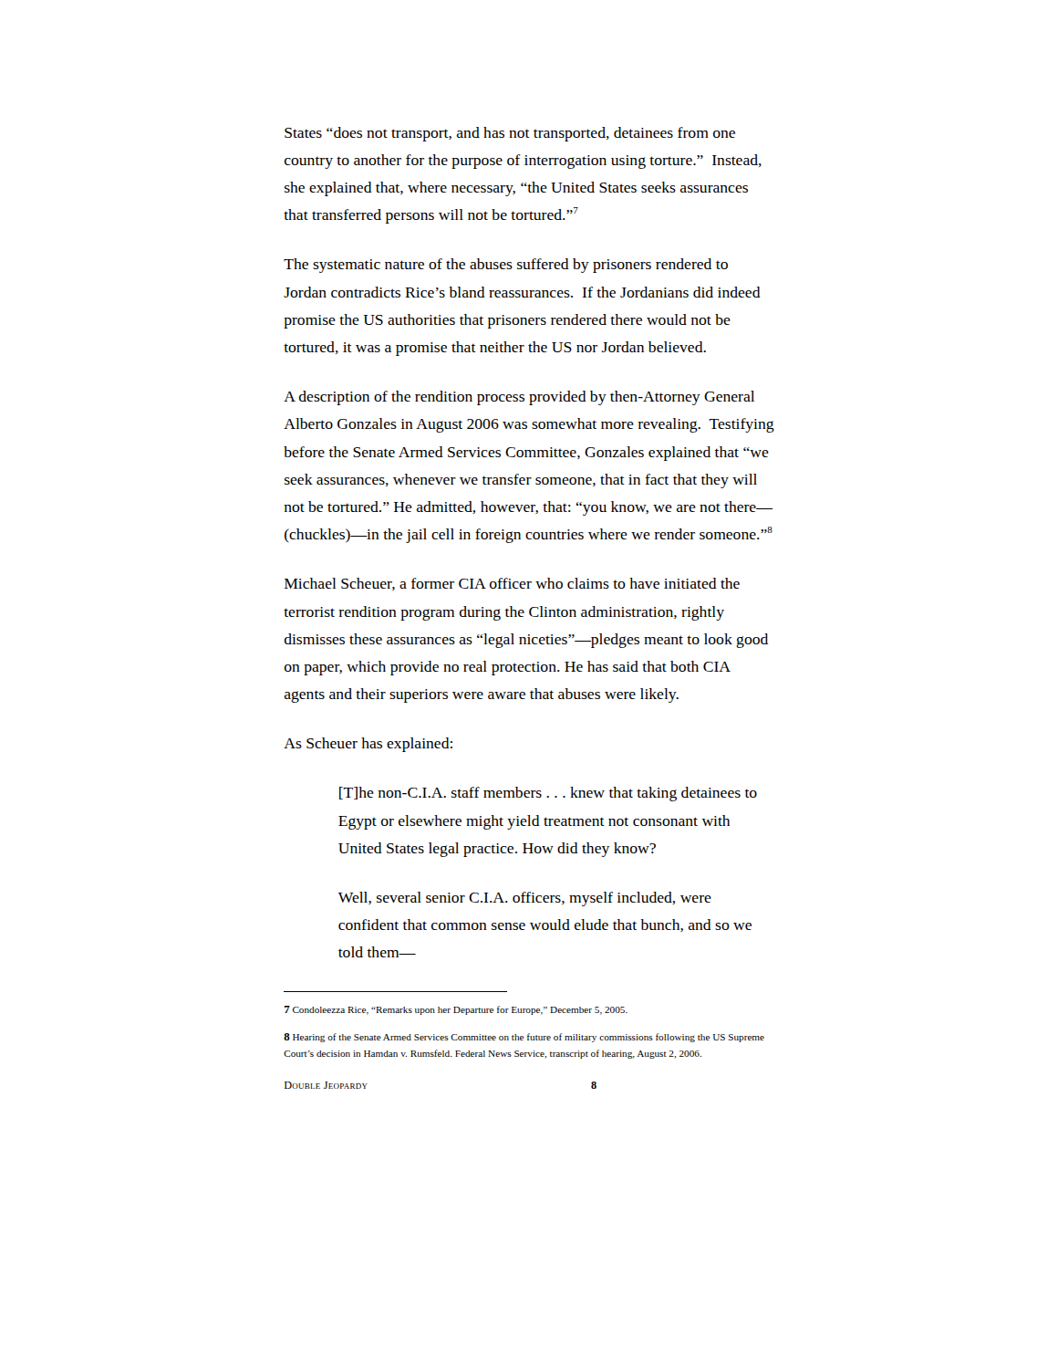States “does not transport, and has not transported, detainees from one country to another for the purpose of interrogation using torture.” Instead, she explained that, where necessary, “the United States seeks assurances that transferred persons will not be tortured.”7
The systematic nature of the abuses suffered by prisoners rendered to Jordan contradicts Rice’s bland reassurances. If the Jordanians did indeed promise the US authorities that prisoners rendered there would not be tortured, it was a promise that neither the US nor Jordan believed.
A description of the rendition process provided by then-Attorney General Alberto Gonzales in August 2006 was somewhat more revealing. Testifying before the Senate Armed Services Committee, Gonzales explained that “we seek assurances, whenever we transfer someone, that in fact that they will not be tortured.” He admitted, however, that: “you know, we are not there—(chuckles)—in the jail cell in foreign countries where we render someone.”8
Michael Scheuer, a former CIA officer who claims to have initiated the terrorist rendition program during the Clinton administration, rightly dismisses these assurances as “legal niceties”—pledges meant to look good on paper, which provide no real protection. He has said that both CIA agents and their superiors were aware that abuses were likely.
As Scheuer has explained:
[T]he non-C.I.A. staff members . . . knew that taking detainees to Egypt or elsewhere might yield treatment not consonant with United States legal practice. How did they know?
Well, several senior C.I.A. officers, myself included, were confident that common sense would elude that bunch, and so we told them—
7 Condoleezza Rice, “Remarks upon her Departure for Europe,” December 5, 2005.
8 Hearing of the Senate Armed Services Committee on the future of military commissions following the US Supreme Court’s decision in Hamdan v. Rumsfeld. Federal News Service, transcript of hearing, August 2, 2006.
Double Jeopardy 8